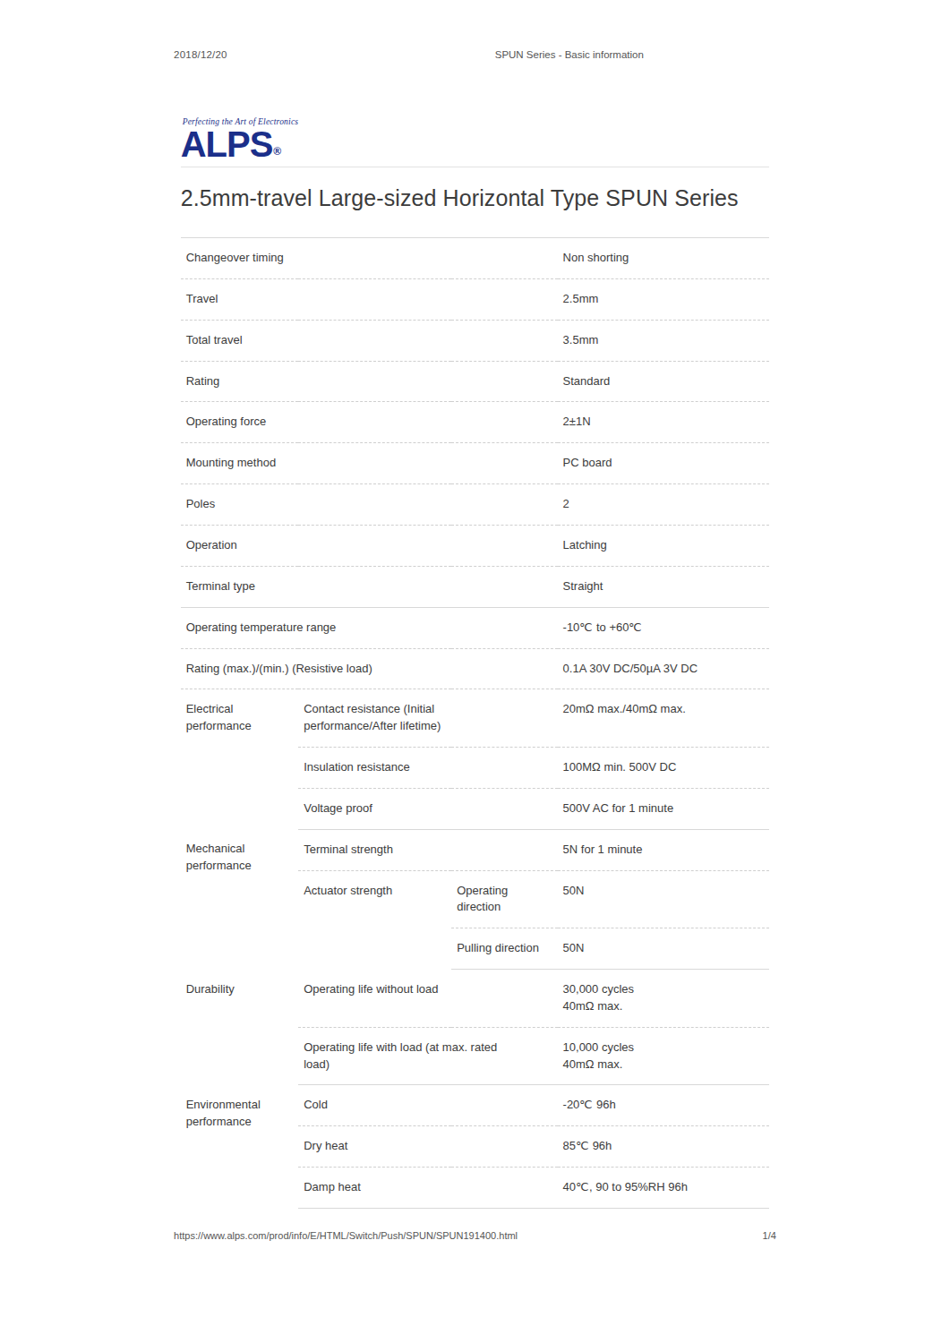2018/12/20
SPUN Series - Basic information
Perfecting the Art of Electronics
ALPS®
2.5mm-travel Large-sized Horizontal Type SPUN Series
| Changeover timing | Non shorting |
| Travel | 2.5mm |
| Total travel | 3.5mm |
| Rating | Standard |
| Operating force | 2±1N |
| Mounting method | PC board |
| Poles | 2 |
| Operation | Latching |
| Terminal type | Straight |
| Operating temperature range | -10℃ to +60℃ |
| Rating (max.)/(min.) (Resistive load) | 0.1A 30V DC/50µA 3V DC |
| Electrical performance | Contact resistance (Initial performance/After lifetime) | 20mΩ max./40mΩ max. |
| Insulation resistance | 100MΩ min. 500V DC |
| Voltage proof | 500V AC for 1 minute |
| Mechanical performance | Terminal strength | 5N for 1 minute |
| Actuator strength | Operating direction | 50N |
| Pulling direction | 50N |
| Durability | Operating life without load | 30,000 cycles 40mΩ max. |
| Operating life with load (at max. rated load) | 10,000 cycles 40mΩ max. |
| Environmental performance | Cold | -20℃ 96h |
| Dry heat | 85℃ 96h |
| Damp heat | 40℃, 90 to 95%RH 96h |
https://www.alps.com/prod/info/E/HTML/Switch/Push/SPUN/SPUN191400.html
1/4